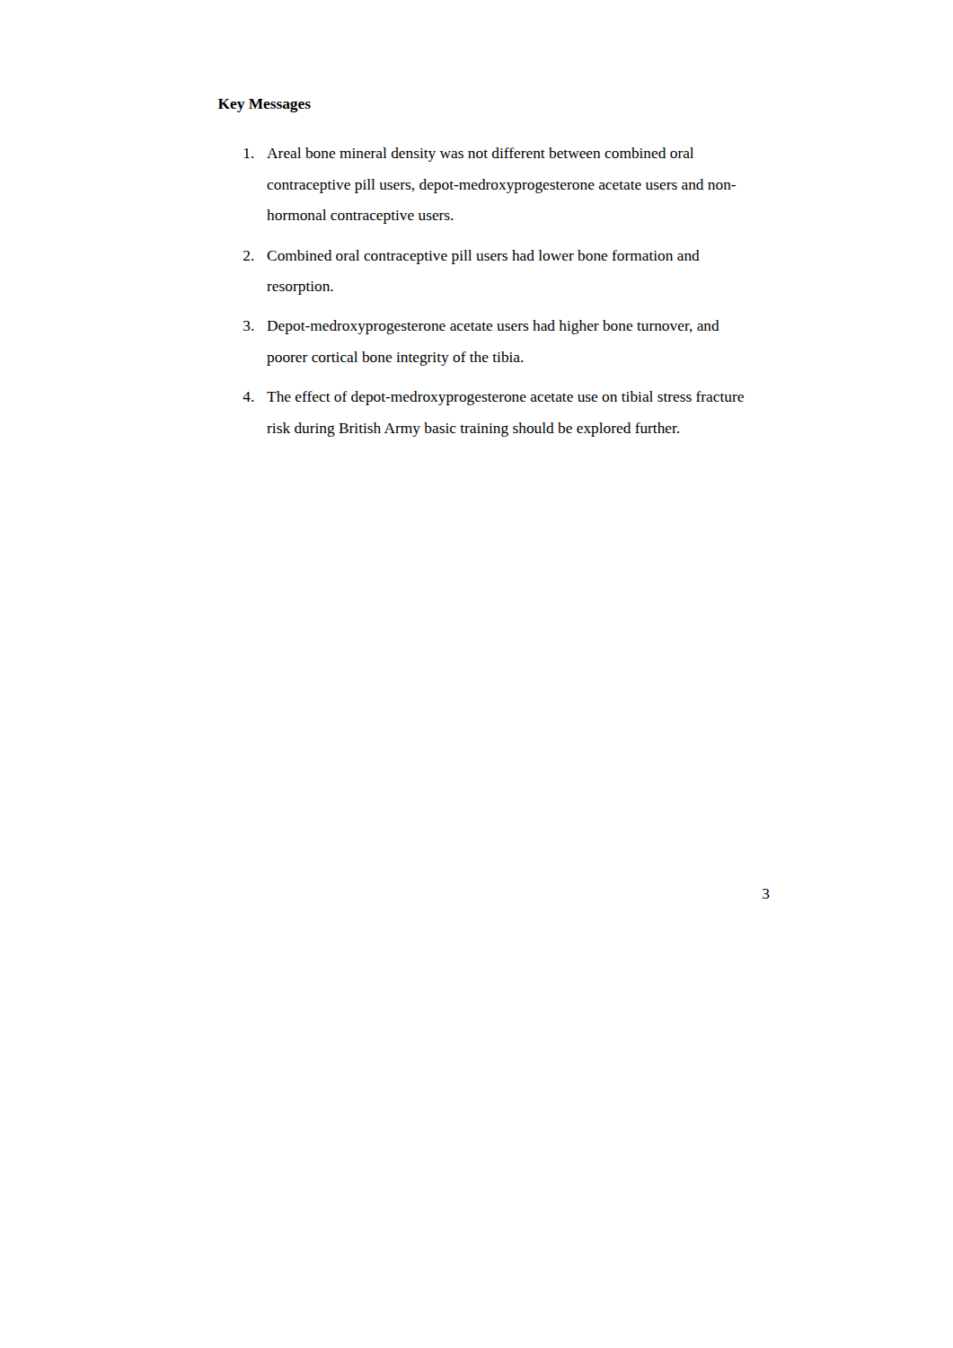Key Messages
Areal bone mineral density was not different between combined oral contraceptive pill users, depot-medroxyprogesterone acetate users and non-hormonal contraceptive users.
Combined oral contraceptive pill users had lower bone formation and resorption.
Depot-medroxyprogesterone acetate users had higher bone turnover, and poorer cortical bone integrity of the tibia.
The effect of depot-medroxyprogesterone acetate use on tibial stress fracture risk during British Army basic training should be explored further.
3